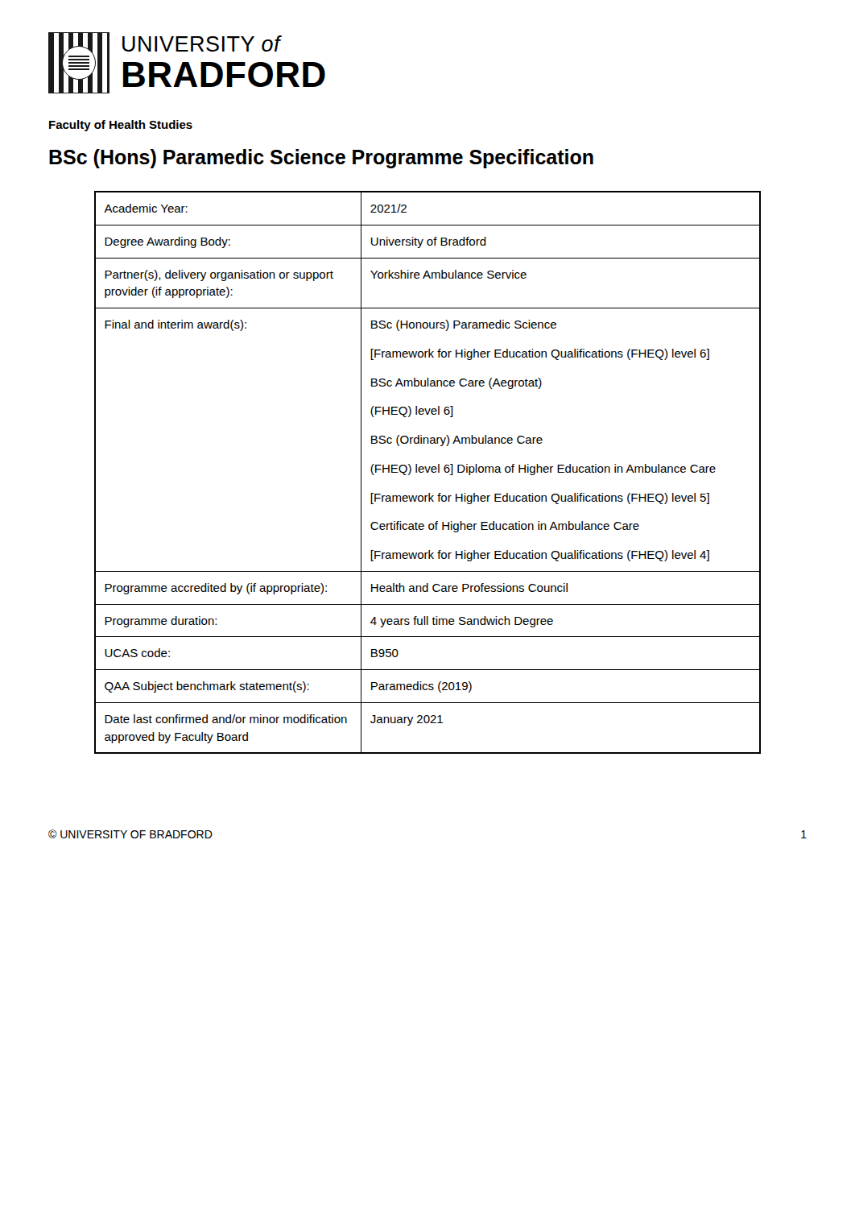UNIVERSITY of
BRADFORD
Faculty of Health Studies
BSc (Hons) Paramedic Science Programme Specification
| Academic Year: | 2021/2 |
| Degree Awarding Body: | University of Bradford |
| Partner(s), delivery organisation or support provider (if appropriate): | Yorkshire Ambulance Service |
| Final and interim award(s): | BSc (Honours) Paramedic Science [Framework for Higher Education Qualifications (FHEQ) level 6] BSc Ambulance Care (Aegrotat) (FHEQ) level 6] BSc (Ordinary) Ambulance Care (FHEQ) level 6] Diploma of Higher Education in Ambulance Care [Framework for Higher Education Qualifications (FHEQ) level 5] Certificate of Higher Education in Ambulance Care [Framework for Higher Education Qualifications (FHEQ) level 4] |
| Programme accredited by (if appropriate): | Health and Care Professions Council |
| Programme duration: | 4 years full time Sandwich Degree |
| UCAS code: | B950 |
| QAA Subject benchmark statement(s): | Paramedics (2019) |
| Date last confirmed and/or minor modification approved by Faculty Board | January 2021 |
© UNIVERSITY OF BRADFORD 1